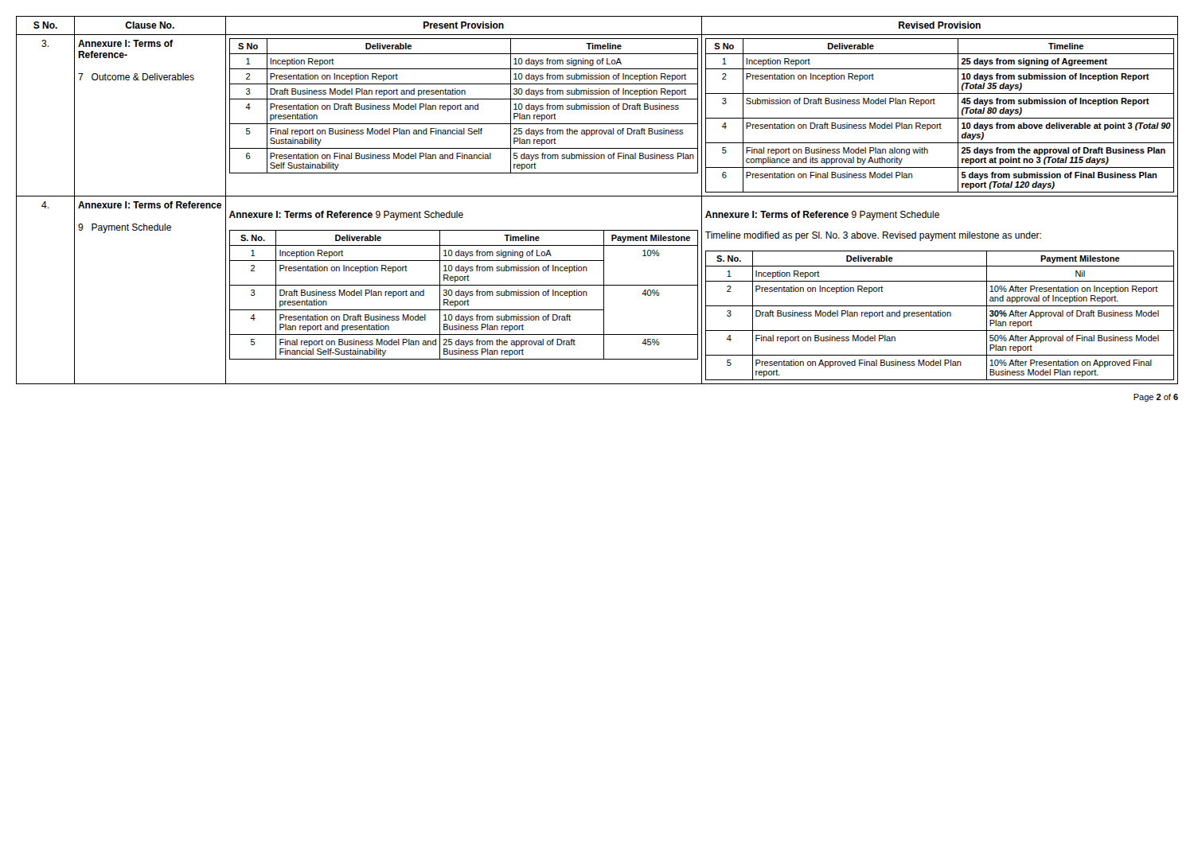| S No. | Clause No. | Present Provision | Revised Provision |
| --- | --- | --- | --- |
| 3. | Annexure I: Terms of Reference- 7 Outcome & Deliverables | / S No / Deliverable / Timeline / / --- / --- / --- / / 1 / Inception Report / 10 days from signing of LoA / / 2 / Presentation on Inception Report / 10 days from submission of Inception Report / / 3 / Draft Business Model Plan report and presentation / 30 days from submission of Inception Report / / 4 / Presentation on Draft Business Model Plan report and presentation / 10 days from submission of Draft Business Plan report / / 5 / Final report on Business Model Plan and Financial Self Sustainability / 25 days from the approval of Draft Business Plan report / / 6 / Presentation on Final Business Model Plan and Financial Self Sustainability / 5 days from submission of Final Business Plan report / | / S No / Deliverable / Timeline / / --- / --- / --- / / 1 / Inception Report / 25 days from signing of Agreement / / 2 / Presentation on Inception Report / 10 days from submission of Inception Report (Total 35 days) / / 3 / Submission of Draft Business Model Plan Report / 45 days from submission of Inception Report (Total 80 days) / / 4 / Presentation on Draft Business Model Plan Report / 10 days from above deliverable at point 3 (Total 90 days) / / 5 / Final report on Business Model Plan along with compliance and its approval by Authority / 25 days from the approval of Draft Business Plan report at point no 3 (Total 115 days) / / 6 / Presentation on Final Business Model Plan / 5 days from submission of Final Business Plan report (Total 120 days) / |
| 4. | Annexure I: Terms of Reference 9 Payment Schedule | Annexure I: Terms of Reference 9 Payment Schedule / S. No. / Deliverable / Timeline / Payment Milestone / / --- / --- / --- / --- / / 1 / Inception Report / 10 days from signing of LoA / 10% / / 2 / Presentation on Inception Report / 10 days from submission of Inception Report / / 3 / Draft Business Model Plan report and presentation / 30 days from submission of Inception Report / 40% / / 4 / Presentation on Draft Business Model Plan report and presentation / 10 days from submission of Draft Business Plan report / / 5 / Final report on Business Model Plan and Financial Self-Sustainability / 25 days from the approval of Draft Business Plan report / 45% / | Annexure I: Terms of Reference 9 Payment Schedule Timeline modified as per Sl. No. 3 above. Revised payment milestone as under: / S. No. / Deliverable / Payment Milestone / / --- / --- / --- / / 1 / Inception Report / Nil / / 2 / Presentation on Inception Report / 10% After Presentation on Inception Report and approval of Inception Report. / / 3 / Draft Business Model Plan report and presentation / 30% After Approval of Draft Business Model Plan report / / 4 / Final report on Business Model Plan / 50% After Approval of Final Business Model Plan report / / 5 / Presentation on Approved Final Business Model Plan report. / 10% After Presentation on Approved Final Business Model Plan report. / |
Page 2 of 6